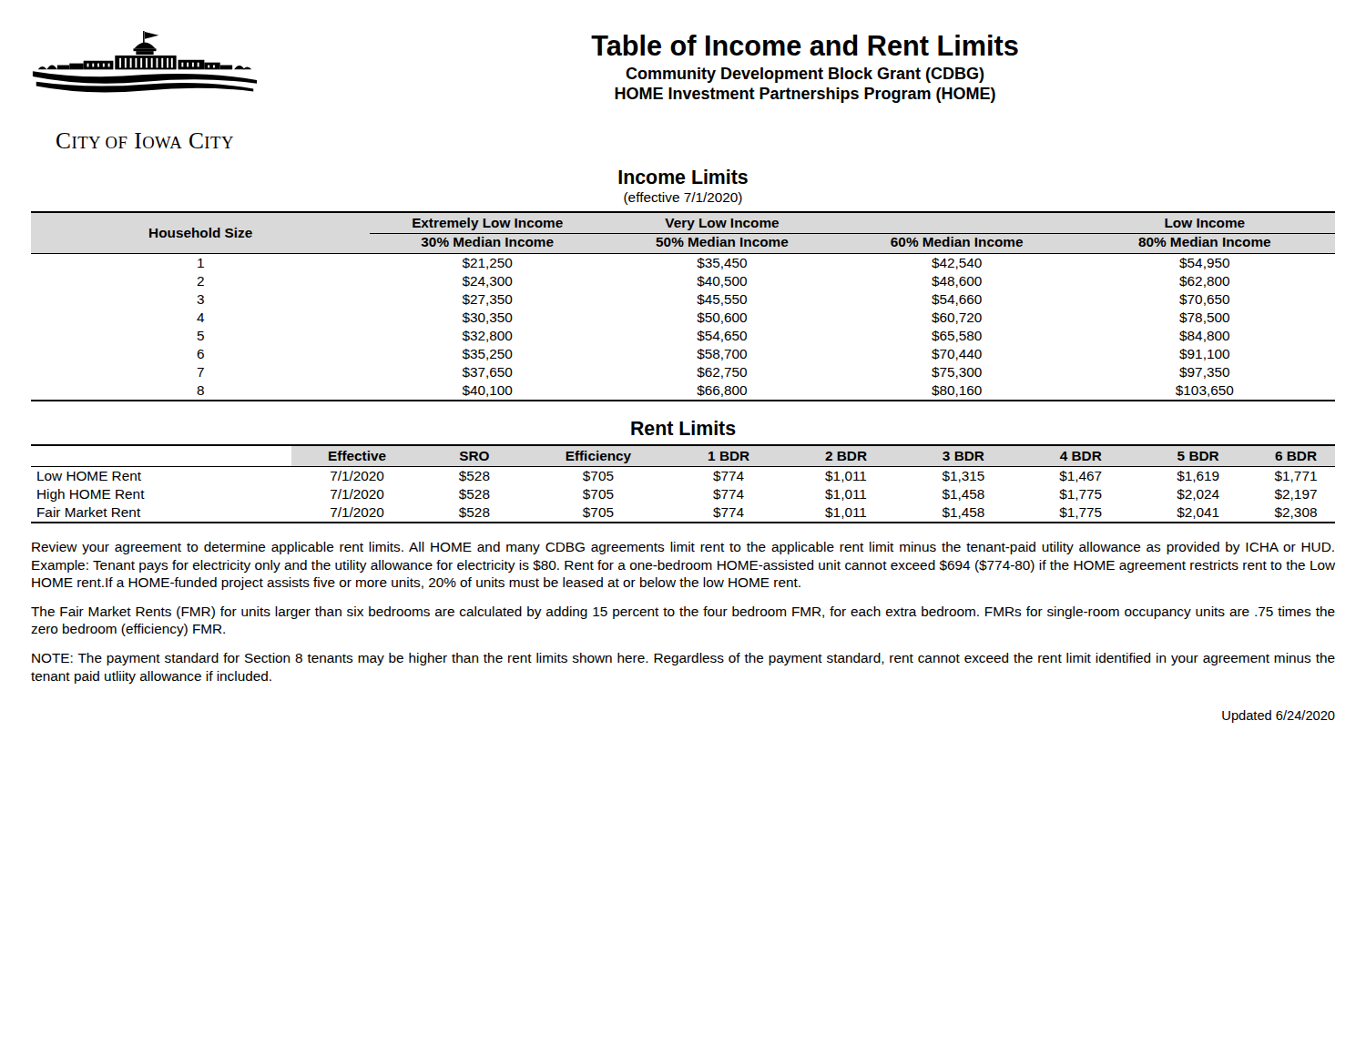CITY OF IOWA CITY
Table of Income and Rent Limits
Community Development Block Grant (CDBG)
HOME Investment Partnerships Program (HOME)
Income Limits
(effective 7/1/2020)
| Household Size | Extremely Low Income | Very Low Income | | Low Income |
| --- | --- | --- | --- | --- |
| 30% Median Income | 50% Median Income | 60% Median Income | 80% Median Income |
| 1 | $21,250 | $35,450 | $42,540 | $54,950 |
| 2 | $24,300 | $40,500 | $48,600 | $62,800 |
| 3 | $27,350 | $45,550 | $54,660 | $70,650 |
| 4 | $30,350 | $50,600 | $60,720 | $78,500 |
| 5 | $32,800 | $54,650 | $65,580 | $84,800 |
| 6 | $35,250 | $58,700 | $70,440 | $91,100 |
| 7 | $37,650 | $62,750 | $75,300 | $97,350 |
| 8 | $40,100 | $66,800 | $80,160 | $103,650 |
Rent Limits
| | Effective | SRO | Efficiency | 1 BDR | 2 BDR | 3 BDR | 4 BDR | 5 BDR | 6 BDR |
| --- | --- | --- | --- | --- | --- | --- | --- | --- | --- |
| Low HOME Rent | 7/1/2020 | $528 | $705 | $774 | $1,011 | $1,315 | $1,467 | $1,619 | $1,771 |
| High HOME Rent | 7/1/2020 | $528 | $705 | $774 | $1,011 | $1,458 | $1,775 | $2,024 | $2,197 |
| Fair Market Rent | 7/1/2020 | $528 | $705 | $774 | $1,011 | $1,458 | $1,775 | $2,041 | $2,308 |
Review your agreement to determine applicable rent limits. All HOME and many CDBG agreements limit rent to the applicable rent limit minus the tenant-paid utility allowance as provided by ICHA or HUD. Example: Tenant pays for electricity only and the utility allowance for electricity is $80. Rent for a one-bedroom HOME-assisted unit cannot exceed $694 ($774-80) if the HOME agreement restricts rent to the Low HOME rent.If a HOME-funded project assists five or more units, 20% of units must be leased at or below the low HOME rent.
The Fair Market Rents (FMR) for units larger than six bedrooms are calculated by adding 15 percent to the four bedroom FMR, for each extra bedroom. FMRs for single-room occupancy units are .75 times the zero bedroom (efficiency) FMR.
NOTE: The payment standard for Section 8 tenants may be higher than the rent limits shown here. Regardless of the payment standard, rent cannot exceed the rent limit identified in your agreement minus the tenant paid utliity allowance if included.
Updated 6/24/2020